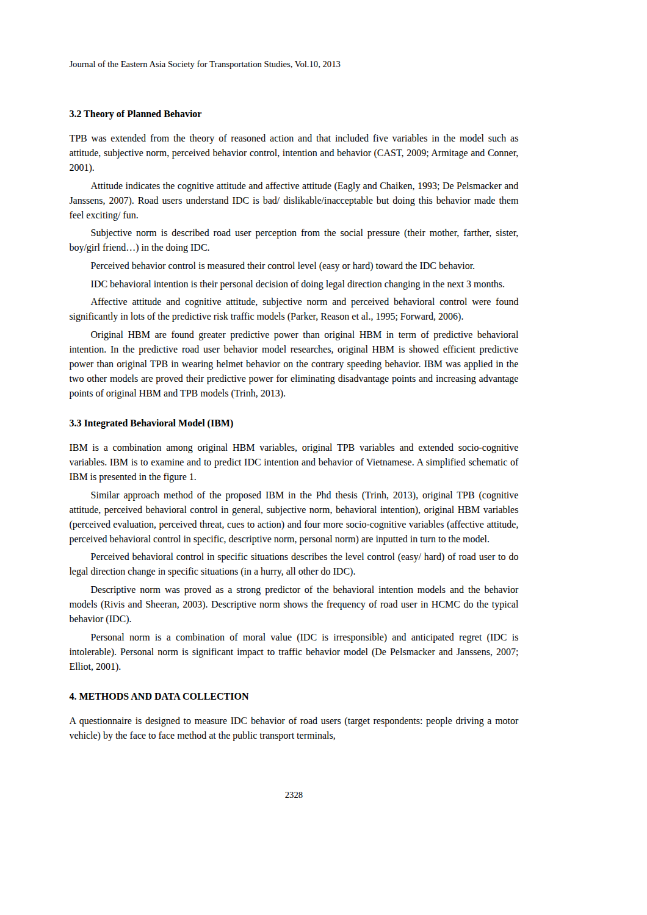Journal of the Eastern Asia Society for Transportation Studies, Vol.10, 2013
3.2 Theory of Planned Behavior
TPB was extended from the theory of reasoned action and that included five variables in the model such as attitude, subjective norm, perceived behavior control, intention and behavior (CAST, 2009; Armitage and Conner, 2001).
Attitude indicates the cognitive attitude and affective attitude (Eagly and Chaiken, 1993; De Pelsmacker and Janssens, 2007). Road users understand IDC is bad/ dislikable/inacceptable but doing this behavior made them feel exciting/ fun.
Subjective norm is described road user perception from the social pressure (their mother, farther, sister, boy/girl friend…) in the doing IDC.
Perceived behavior control is measured their control level (easy or hard) toward the IDC behavior.
IDC behavioral intention is their personal decision of doing legal direction changing in the next 3 months.
Affective attitude and cognitive attitude, subjective norm and perceived behavioral control were found significantly in lots of the predictive risk traffic models (Parker, Reason et al., 1995; Forward, 2006).
Original HBM are found greater predictive power than original HBM in term of predictive behavioral intention. In the predictive road user behavior model researches, original HBM is showed efficient predictive power than original TPB in wearing helmet behavior on the contrary speeding behavior. IBM was applied in the two other models are proved their predictive power for eliminating disadvantage points and increasing advantage points of original HBM and TPB models (Trinh, 2013).
3.3 Integrated Behavioral Model (IBM)
IBM is a combination among original HBM variables, original TPB variables and extended socio-cognitive variables. IBM is to examine and to predict IDC intention and behavior of Vietnamese. A simplified schematic of IBM is presented in the figure 1.
Similar approach method of the proposed IBM in the Phd thesis (Trinh, 2013), original TPB (cognitive attitude, perceived behavioral control in general, subjective norm, behavioral intention), original HBM variables (perceived evaluation, perceived threat, cues to action) and four more socio-cognitive variables (affective attitude, perceived behavioral control in specific, descriptive norm, personal norm) are inputted in turn to the model.
Perceived behavioral control in specific situations describes the level control (easy/ hard) of road user to do legal direction change in specific situations (in a hurry, all other do IDC).
Descriptive norm was proved as a strong predictor of the behavioral intention models and the behavior models (Rivis and Sheeran, 2003). Descriptive norm shows the frequency of road user in HCMC do the typical behavior (IDC).
Personal norm is a combination of moral value (IDC is irresponsible) and anticipated regret (IDC is intolerable). Personal norm is significant impact to traffic behavior model (De Pelsmacker and Janssens, 2007; Elliot, 2001).
4. METHODS AND DATA COLLECTION
A questionnaire is designed to measure IDC behavior of road users (target respondents: people driving a motor vehicle) by the face to face method at the public transport terminals,
2328